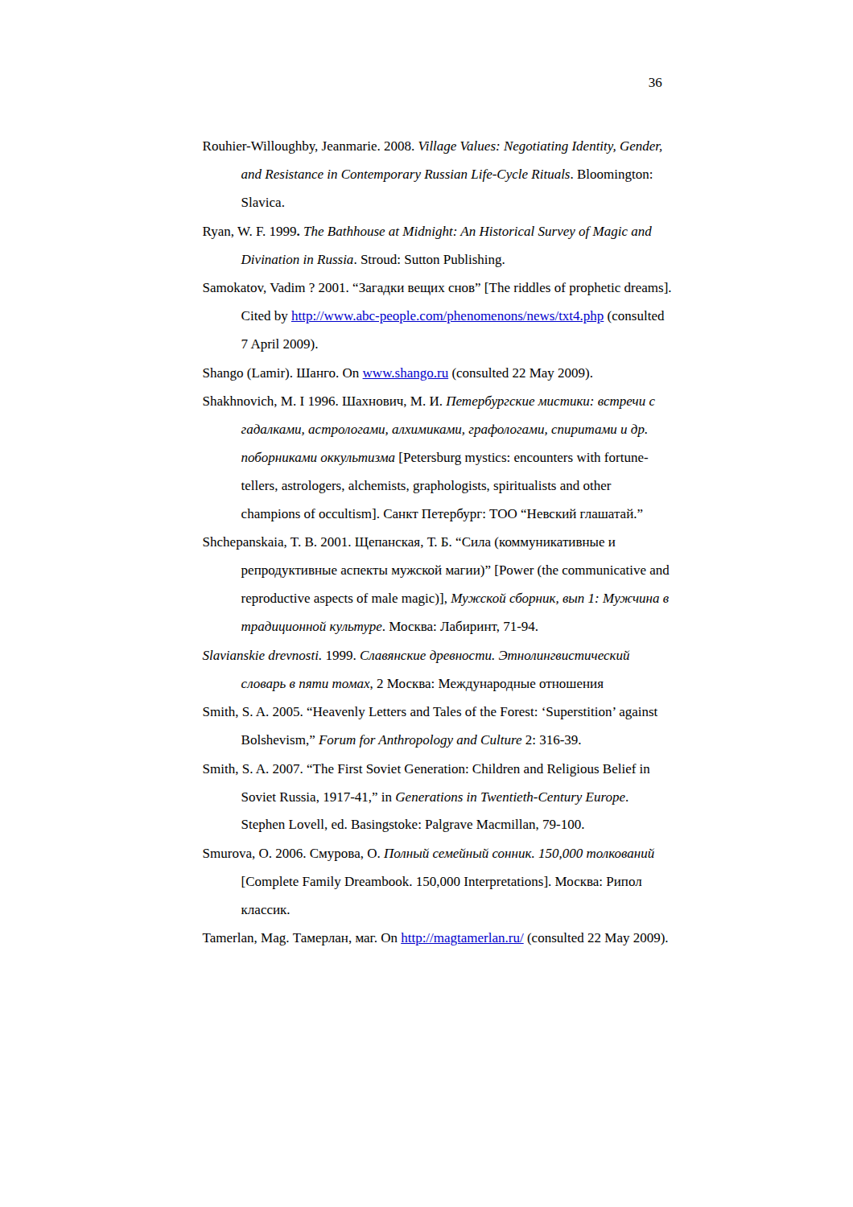36
Rouhier-Willoughby, Jeanmarie. 2008. Village Values: Negotiating Identity, Gender, and Resistance in Contemporary Russian Life-Cycle Rituals. Bloomington: Slavica.
Ryan, W. F. 1999. The Bathhouse at Midnight: An Historical Survey of Magic and Divination in Russia. Stroud: Sutton Publishing.
Samokatov, Vadim ? 2001. “Загадки вещих снов” [The riddles of prophetic dreams]. Cited by http://www.abc-people.com/phenomenons/news/txt4.php (consulted 7 April 2009).
Shango (Lamir). Шанго. On www.shango.ru (consulted 22 May 2009).
Shakhnovich, M. I 1996. Шахнович, М. И. Петербургские мистики: встречи с гадалками, астрологами, алхимиками, графологами, спиритами и др. поборниками оккультизма [Petersburg mystics: encounters with fortune-tellers, astrologers, alchemists, graphologists, spiritualists and other champions of occultism]. Санкт Петербург: ТОО “Невский глашатай.”
Shchepanskaia, T. B. 2001. Щепанская, Т. Б. “Сила (коммуникативные и репродуктивные аспекты мужской магии)” [Power (the communicative and reproductive aspects of male magic)], Мужской сборник, вып 1: Мужчина в традиционной культуре. Москва: Лабиринт, 71-94.
Slavianskie drevnosti. 1999. Славянские древности. Этнолингвистический словарь в пяти томах, 2 Москва: Международные отношения
Smith, S. A. 2005. “Heavenly Letters and Tales of the Forest: ‘Superstition’ against Bolshevism,” Forum for Anthropology and Culture 2: 316-39.
Smith, S. A. 2007. “The First Soviet Generation: Children and Religious Belief in Soviet Russia, 1917-41,” in Generations in Twentieth-Century Europe. Stephen Lovell, ed. Basingstoke: Palgrave Macmillan, 79-100.
Smurova, O. 2006. Смурова, О. Полный семейный сонник. 150,000 толкований [Complete Family Dreambook. 150,000 Interpretations]. Москва: Рипол классик.
Tamerlan, Mag. Тамерлан, маг. On http://magtamerlan.ru/ (consulted 22 May 2009).